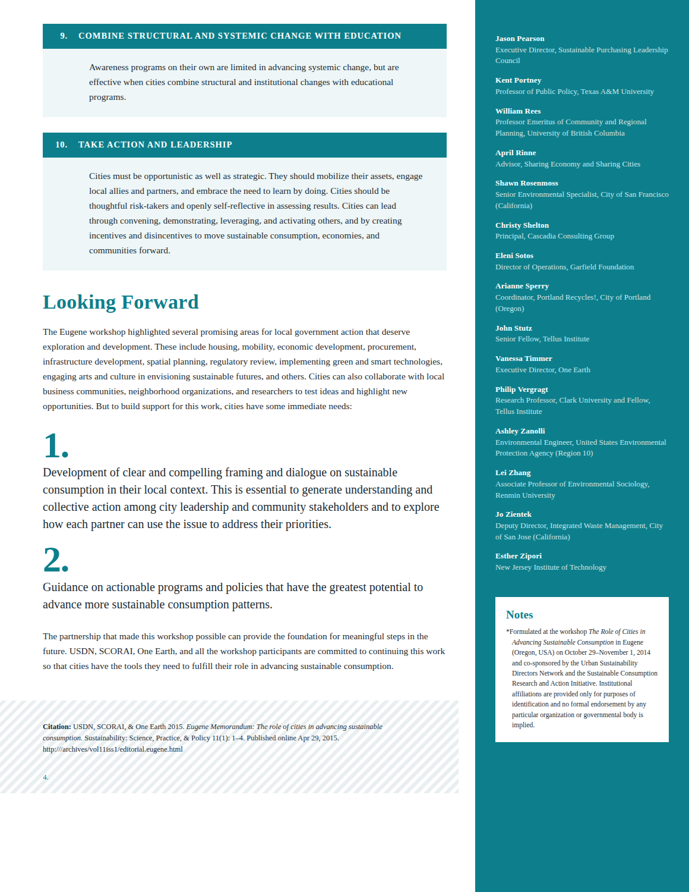9. Combine structural and systemic change with education
Awareness programs on their own are limited in advancing systemic change, but are effective when cities combine structural and institutional changes with educational programs.
10. Take action and leadership
Cities must be opportunistic as well as strategic. They should mobilize their assets, engage local allies and partners, and embrace the need to learn by doing. Cities should be thoughtful risk-takers and openly self-reflective in assessing results. Cities can lead through convening, demonstrating, leveraging, and activating others, and by creating incentives and disincentives to move sustainable consumption, economies, and communities forward.
Looking Forward
The Eugene workshop highlighted several promising areas for local government action that deserve exploration and development. These include housing, mobility, economic development, procurement, infrastructure development, spatial planning, regulatory review, implementing green and smart technologies, engaging arts and culture in envisioning sustainable futures, and others. Cities can also collaborate with local business communities, neighborhood organizations, and researchers to test ideas and highlight new opportunities. But to build support for this work, cities have some immediate needs:
1.
Development of clear and compelling framing and dialogue on sustainable consumption in their local context. This is essential to generate understanding and collective action among city leadership and community stakeholders and to explore how each partner can use the issue to address their priorities.
2.
Guidance on actionable programs and policies that have the greatest potential to advance more sustainable consumption patterns.
The partnership that made this workshop possible can provide the foundation for meaningful steps in the future. USDN, SCORAI, One Earth, and all the workshop participants are committed to continuing this work so that cities have the tools they need to fulfill their role in advancing sustainable consumption.
Citation: USDN, SCORAI, & One Earth 2015. Eugene Memorandum: The role of cities in advancing sustainable consumption. Sustainability: Science, Practice, & Policy 11(1): 1–4. Published online Apr 29, 2015. http:///archives/vol11iss1/editorial.eugene.html
4.
Jason Pearson Executive Director, Sustainable Purchasing Leadership Council
Kent Portney Professor of Public Policy, Texas A&M University
William Rees Professor Emeritus of Community and Regional Planning, University of British Columbia
April Rinne Advisor, Sharing Economy and Sharing Cities
Shawn Rosenmoss Senior Environmental Specialist, City of San Francisco (California)
Christy Shelton Principal, Cascadia Consulting Group
Eleni Sotos Director of Operations, Garfield Foundation
Arianne Sperry Coordinator, Portland Recycles!, City of Portland (Oregon)
John Stutz Senior Fellow, Tellus Institute
Vanessa Timmer Executive Director, One Earth
Philip Vergragt Research Professor, Clark University and Fellow, Tellus Institute
Ashley Zanolli Environmental Engineer, United States Environmental Protection Agency (Region 10)
Lei Zhang Associate Professor of Environmental Sociology, Renmin University
Jo Zientek Deputy Director, Integrated Waste Management, City of San Jose (California)
Esther Zipori New Jersey Institute of Technology
Notes
*Formulated at the workshop The Role of Cities in Advancing Sustainable Consumption in Eugene (Oregon, USA) on October 29–November 1, 2014 and co-sponsored by the Urban Sustainability Directors Network and the Sustainable Consumption Research and Action Initiative. Institutional affiliations are provided only for purposes of identification and no formal endorsement by any particular organization or governmental body is implied.